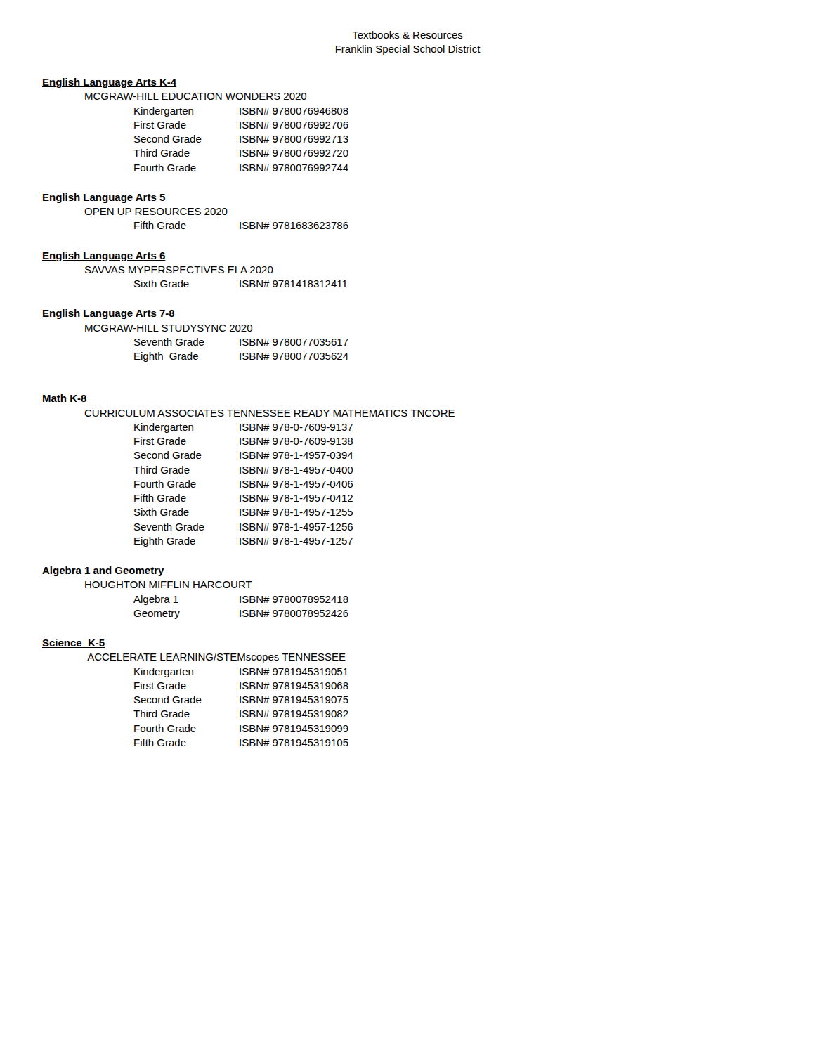Textbooks & Resources
Franklin Special School District
English Language Arts K-4
MCGRAW-HILL EDUCATION WONDERS 2020
| Kindergarten | ISBN# 9780076946808 |
| First Grade | ISBN# 9780076992706 |
| Second Grade | ISBN# 9780076992713 |
| Third Grade | ISBN# 9780076992720 |
| Fourth Grade | ISBN# 9780076992744 |
English Language Arts 5
OPEN UP RESOURCES 2020
| Fifth Grade | ISBN# 9781683623786 |
English Language Arts 6
SAVVAS MYPERSPECTIVES ELA 2020
| Sixth Grade | ISBN# 9781418312411 |
English Language Arts 7-8
MCGRAW-HILL STUDYSYNC 2020
| Seventh Grade | ISBN# 9780077035617 |
| Eighth Grade | ISBN# 9780077035624 |
Math K-8
CURRICULUM ASSOCIATES TENNESSEE READY MATHEMATICS TNCORE
| Kindergarten | ISBN# 978-0-7609-9137 |
| First Grade | ISBN# 978-0-7609-9138 |
| Second Grade | ISBN# 978-1-4957-0394 |
| Third Grade | ISBN# 978-1-4957-0400 |
| Fourth Grade | ISBN# 978-1-4957-0406 |
| Fifth Grade | ISBN# 978-1-4957-0412 |
| Sixth Grade | ISBN# 978-1-4957-1255 |
| Seventh Grade | ISBN# 978-1-4957-1256 |
| Eighth Grade | ISBN# 978-1-4957-1257 |
Algebra 1 and Geometry
HOUGHTON MIFFLIN HARCOURT
| Algebra 1 | ISBN# 9780078952418 |
| Geometry | ISBN# 9780078952426 |
Science K-5
ACCELERATE LEARNING/STEMscopes TENNESSEE
| Kindergarten | ISBN# 9781945319051 |
| First Grade | ISBN# 9781945319068 |
| Second Grade | ISBN# 9781945319075 |
| Third Grade | ISBN# 9781945319082 |
| Fourth Grade | ISBN# 9781945319099 |
| Fifth Grade | ISBN# 9781945319105 |